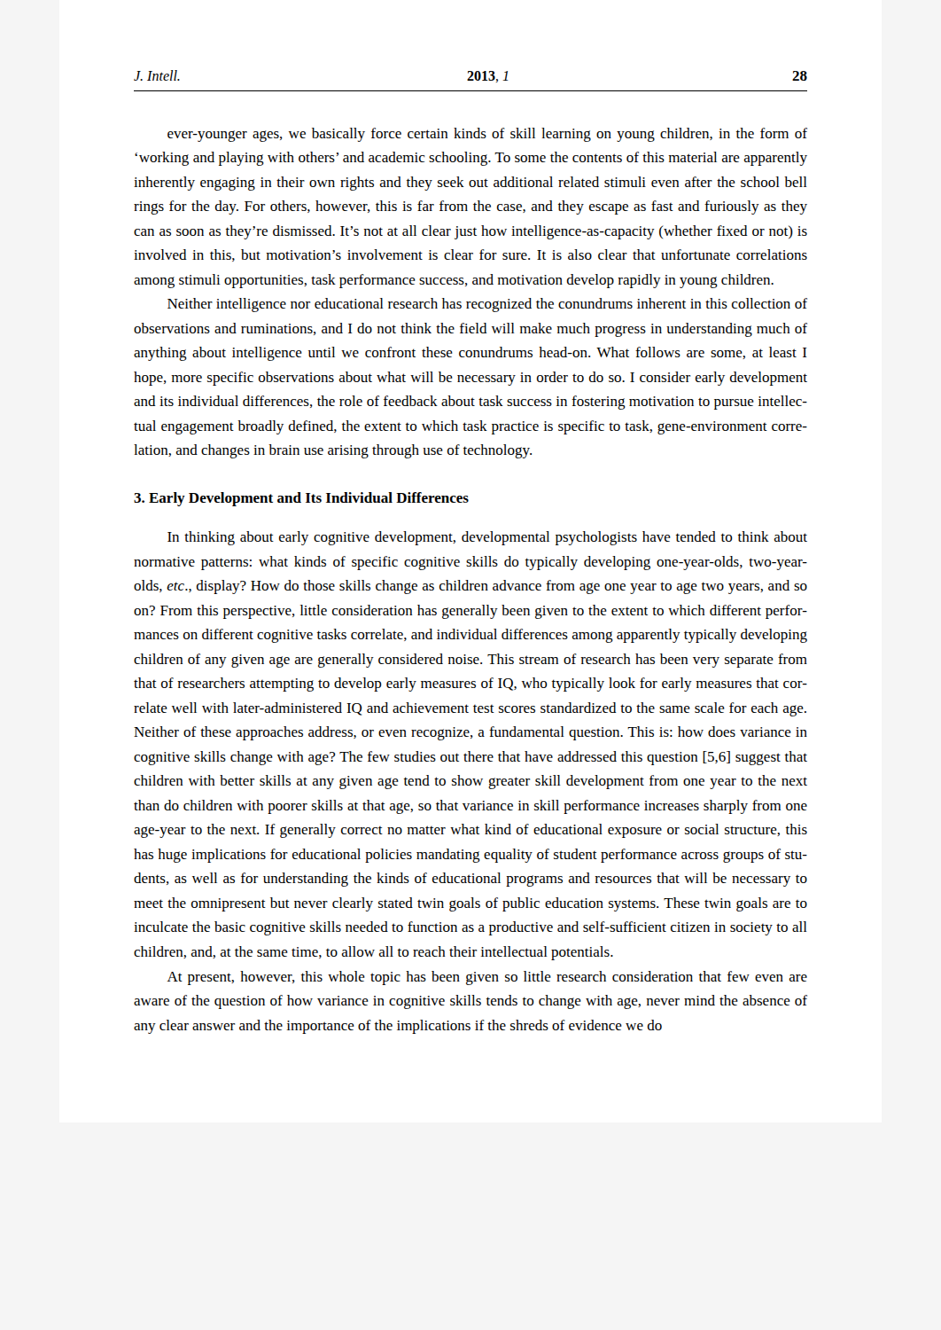J. Intell. 2013, 1 28
ever-younger ages, we basically force certain kinds of skill learning on young children, in the form of ‘working and playing with others’ and academic schooling. To some the contents of this material are apparently inherently engaging in their own rights and they seek out additional related stimuli even after the school bell rings for the day. For others, however, this is far from the case, and they escape as fast and furiously as they can as soon as they’re dismissed. It’s not at all clear just how intelligence-as-capacity (whether fixed or not) is involved in this, but motivation’s involvement is clear for sure. It is also clear that unfortunate correlations among stimuli opportunities, task performance success, and motivation develop rapidly in young children.
Neither intelligence nor educational research has recognized the conundrums inherent in this collection of observations and ruminations, and I do not think the field will make much progress in understanding much of anything about intelligence until we confront these conundrums head-on. What follows are some, at least I hope, more specific observations about what will be necessary in order to do so. I consider early development and its individual differences, the role of feedback about task success in fostering motivation to pursue intellectual engagement broadly defined, the extent to which task practice is specific to task, gene-environment correlation, and changes in brain use arising through use of technology.
3. Early Development and Its Individual Differences
In thinking about early cognitive development, developmental psychologists have tended to think about normative patterns: what kinds of specific cognitive skills do typically developing one-year-olds, two-year-olds, etc., display? How do those skills change as children advance from age one year to age two years, and so on? From this perspective, little consideration has generally been given to the extent to which different performances on different cognitive tasks correlate, and individual differences among apparently typically developing children of any given age are generally considered noise. This stream of research has been very separate from that of researchers attempting to develop early measures of IQ, who typically look for early measures that correlate well with later-administered IQ and achievement test scores standardized to the same scale for each age. Neither of these approaches address, or even recognize, a fundamental question. This is: how does variance in cognitive skills change with age? The few studies out there that have addressed this question [5,6] suggest that children with better skills at any given age tend to show greater skill development from one year to the next than do children with poorer skills at that age, so that variance in skill performance increases sharply from one age-year to the next. If generally correct no matter what kind of educational exposure or social structure, this has huge implications for educational policies mandating equality of student performance across groups of students, as well as for understanding the kinds of educational programs and resources that will be necessary to meet the omnipresent but never clearly stated twin goals of public education systems. These twin goals are to inculcate the basic cognitive skills needed to function as a productive and self-sufficient citizen in society to all children, and, at the same time, to allow all to reach their intellectual potentials.
At present, however, this whole topic has been given so little research consideration that few even are aware of the question of how variance in cognitive skills tends to change with age, never mind the absence of any clear answer and the importance of the implications if the shreds of evidence we do